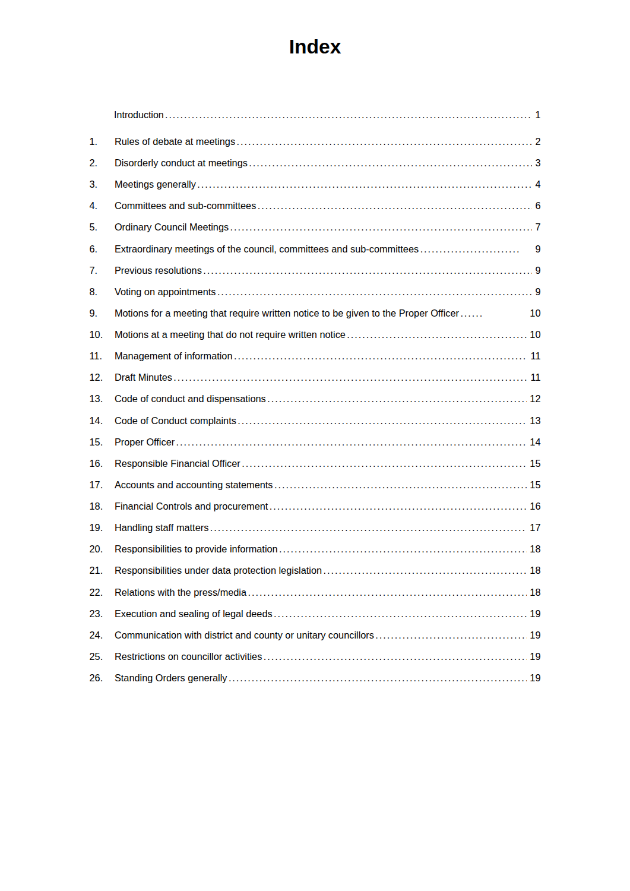Index
Introduction ........................................................................................................... 1
1. Rules of debate at meetings .............................................................................................. 2
2. Disorderly conduct at meetings ....................................................................................... 3
3. Meetings generally ..................................................................................................... 4
4. Committees and sub-committees ..................................................................................... 6
5. Ordinary Council Meetings ................................................................................................ 7
6. Extraordinary meetings of the council, committees and sub-committees .......................... 9
7. Previous resolutions .................................................................................................. 9
8. Voting on appointments .................................................................................................... 9
9. Motions for a meeting that require written notice to be given to the Proper Officer ...... 10
10. Motions at a meeting that do not require written notice ................................................. 10
11. Management of information ............................................................................................ 11
12. Draft Minutes ..................................................................................................... 11
13. Code of conduct and dispensations ................................................................................. 12
14. Code of Conduct complaints .............................................................................................. 13
15. Proper Officer ..................................................................................................... 14
16. Responsible Financial Officer ........................................................................................... 15
17. Accounts and accounting statements .............................................................................. 15
18. Financial Controls and procurement ................................................................................ 16
19. Handling staff matters ..................................................................................................... 17
20. Responsibilities to provide information ............................................................................ 18
21. Responsibilities under data protection legislation ............................................................ 18
22. Relations with the press/media ....................................................................................... 18
23. Execution and sealing of legal deeds ................................................................................ 19
24. Communication with district and county or unitary councillors ........................................ 19
25. Restrictions on councillor activities .................................................................................. 19
26. Standing Orders generally ................................................................................................ 19